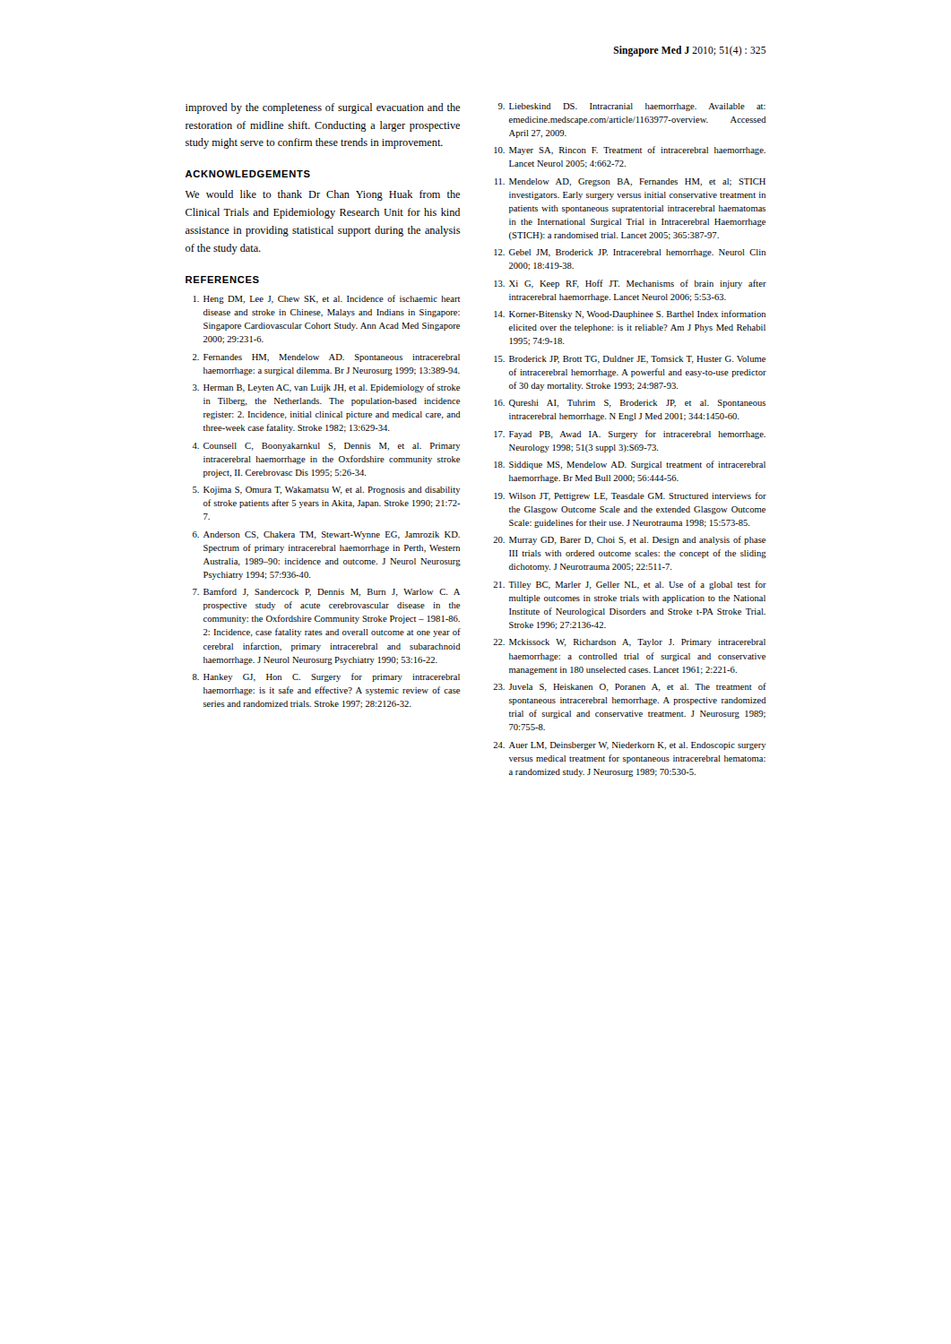Singapore Med J 2010; 51(4) : 325
improved by the completeness of surgical evacuation and the restoration of midline shift. Conducting a larger prospective study might serve to confirm these trends in improvement.
Acknowledgements
We would like to thank Dr Chan Yiong Huak from the Clinical Trials and Epidemiology Research Unit for his kind assistance in providing statistical support during the analysis of the study data.
References
Heng DM, Lee J, Chew SK, et al. Incidence of ischaemic heart disease and stroke in Chinese, Malays and Indians in Singapore: Singapore Cardiovascular Cohort Study. Ann Acad Med Singapore 2000; 29:231-6.
Fernandes HM, Mendelow AD. Spontaneous intracerebral haemorrhage: a surgical dilemma. Br J Neurosurg 1999; 13:389-94.
Herman B, Leyten AC, van Luijk JH, et al. Epidemiology of stroke in Tilberg, the Netherlands. The population-based incidence register: 2. Incidence, initial clinical picture and medical care, and three-week case fatality. Stroke 1982; 13:629-34.
Counsell C, Boonyakarnkul S, Dennis M, et al. Primary intracerebral haemorrhage in the Oxfordshire community stroke project, II. Cerebrovasc Dis 1995; 5:26-34.
Kojima S, Omura T, Wakamatsu W, et al. Prognosis and disability of stroke patients after 5 years in Akita, Japan. Stroke 1990; 21:72-7.
Anderson CS, Chakera TM, Stewart-Wynne EG, Jamrozik KD. Spectrum of primary intracerebral haemorrhage in Perth, Western Australia, 1989–90: incidence and outcome. J Neurol Neurosurg Psychiatry 1994; 57:936-40.
Bamford J, Sandercock P, Dennis M, Burn J, Warlow C. A prospective study of acute cerebrovascular disease in the community: the Oxfordshire Community Stroke Project – 1981-86. 2: Incidence, case fatality rates and overall outcome at one year of cerebral infarction, primary intracerebral and subarachnoid haemorrhage. J Neurol Neurosurg Psychiatry 1990; 53:16-22.
Hankey GJ, Hon C. Surgery for primary intracerebral haemorrhage: is it safe and effective? A systemic review of case series and randomized trials. Stroke 1997; 28:2126-32.
Liebeskind DS. Intracranial haemorrhage. Available at: emedicine.medscape.com/article/1163977-overview. Accessed April 27, 2009.
Mayer SA, Rincon F. Treatment of intracerebral haemorrhage. Lancet Neurol 2005; 4:662-72.
Mendelow AD, Gregson BA, Fernandes HM, et al; STICH investigators. Early surgery versus initial conservative treatment in patients with spontaneous supratentorial intracerebral haematomas in the International Surgical Trial in Intracerebral Haemorrhage (STICH): a randomised trial. Lancet 2005; 365:387-97.
Gebel JM, Broderick JP. Intracerebral hemorrhage. Neurol Clin 2000; 18:419-38.
Xi G, Keep RF, Hoff JT. Mechanisms of brain injury after intracerebral haemorrhage. Lancet Neurol 2006; 5:53-63.
Korner-Bitensky N, Wood-Dauphinee S. Barthel Index information elicited over the telephone: is it reliable? Am J Phys Med Rehabil 1995; 74:9-18.
Broderick JP, Brott TG, Duldner JE, Tomsick T, Huster G. Volume of intracerebral hemorrhage. A powerful and easy-to-use predictor of 30 day mortality. Stroke 1993; 24:987-93.
Qureshi AI, Tuhrim S, Broderick JP, et al. Spontaneous intracerebral hemorrhage. N Engl J Med 2001; 344:1450-60.
Fayad PB, Awad IA. Surgery for intracerebral hemorrhage. Neurology 1998; 51(3 suppl 3):S69-73.
Siddique MS, Mendelow AD. Surgical treatment of intracerebral haemorrhage. Br Med Bull 2000; 56:444-56.
Wilson JT, Pettigrew LE, Teasdale GM. Structured interviews for the Glasgow Outcome Scale and the extended Glasgow Outcome Scale: guidelines for their use. J Neurotrauma 1998; 15:573-85.
Murray GD, Barer D, Choi S, et al. Design and analysis of phase III trials with ordered outcome scales: the concept of the sliding dichotomy. J Neurotrauma 2005; 22:511-7.
Tilley BC, Marler J, Geller NL, et al. Use of a global test for multiple outcomes in stroke trials with application to the National Institute of Neurological Disorders and Stroke t-PA Stroke Trial. Stroke 1996; 27:2136-42.
Mckissock W, Richardson A, Taylor J. Primary intracerebral haemorrhage: a controlled trial of surgical and conservative management in 180 unselected cases. Lancet 1961; 2:221-6.
Juvela S, Heiskanen O, Poranen A, et al. The treatment of spontaneous intracerebral hemorrhage. A prospective randomized trial of surgical and conservative treatment. J Neurosurg 1989; 70:755-8.
Auer LM, Deinsberger W, Niederkorn K, et al. Endoscopic surgery versus medical treatment for spontaneous intracerebral hematoma: a randomized study. J Neurosurg 1989; 70:530-5.